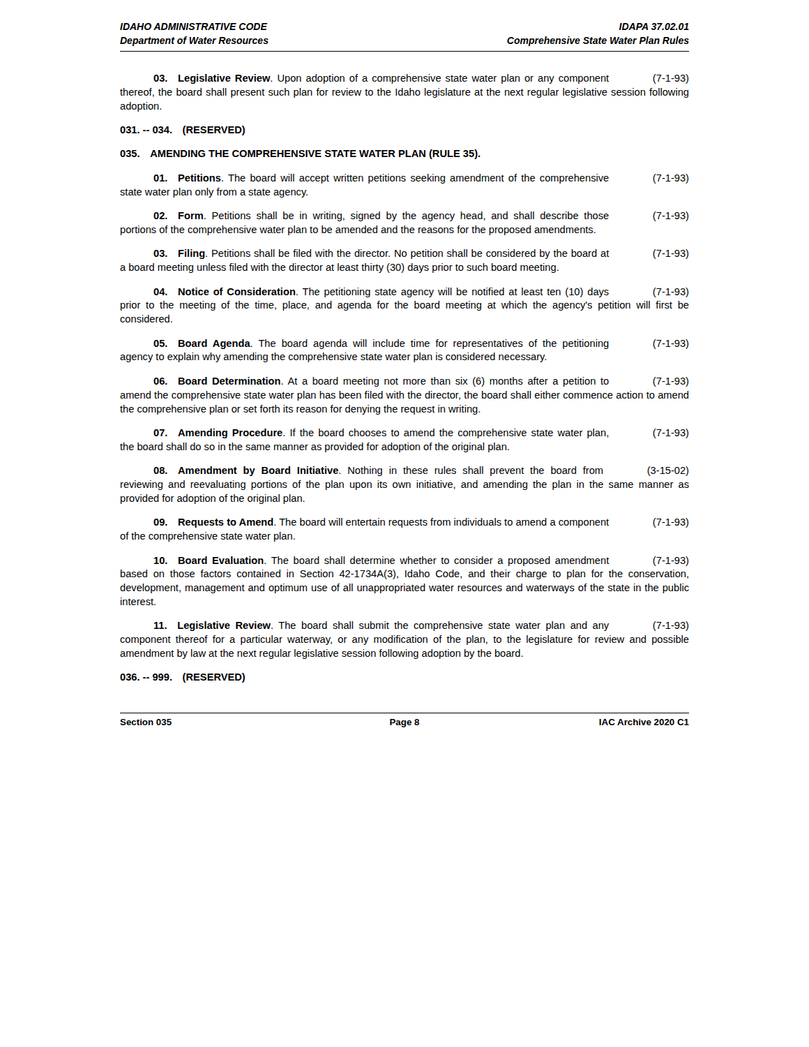| IDAHO ADMINISTRATIVE CODE | IDAPA 37.02.01 |
| Department of Water Resources | Comprehensive State Water Plan Rules |
(7-1-93) 03. Legislative Review. Upon adoption of a comprehensive state water plan or any component thereof, the board shall present such plan for review to the Idaho legislature at the next regular legislative session following adoption.
031. -- 034. (RESERVED)
035. AMENDING THE COMPREHENSIVE STATE WATER PLAN (RULE 35).
(7-1-93) 01. Petitions. The board will accept written petitions seeking amendment of the comprehensive state water plan only from a state agency.
(7-1-93) 02. Form. Petitions shall be in writing, signed by the agency head, and shall describe those portions of the comprehensive water plan to be amended and the reasons for the proposed amendments.
(7-1-93) 03. Filing. Petitions shall be filed with the director. No petition shall be considered by the board at a board meeting unless filed with the director at least thirty (30) days prior to such board meeting.
(7-1-93) 04. Notice of Consideration. The petitioning state agency will be notified at least ten (10) days prior to the meeting of the time, place, and agenda for the board meeting at which the agency's petition will first be considered.
(7-1-93) 05. Board Agenda. The board agenda will include time for representatives of the petitioning agency to explain why amending the comprehensive state water plan is considered necessary.
(7-1-93) 06. Board Determination. At a board meeting not more than six (6) months after a petition to amend the comprehensive state water plan has been filed with the director, the board shall either commence action to amend the comprehensive plan or set forth its reason for denying the request in writing.
(7-1-93) 07. Amending Procedure. If the board chooses to amend the comprehensive state water plan, the board shall do so in the same manner as provided for adoption of the original plan.
(3-15-02) 08. Amendment by Board Initiative. Nothing in these rules shall prevent the board from reviewing and reevaluating portions of the plan upon its own initiative, and amending the plan in the same manner as provided for adoption of the original plan.
(7-1-93) 09. Requests to Amend. The board will entertain requests from individuals to amend a component of the comprehensive state water plan.
(7-1-93) 10. Board Evaluation. The board shall determine whether to consider a proposed amendment based on those factors contained in Section 42-1734A(3), Idaho Code, and their charge to plan for the conservation, development, management and optimum use of all unappropriated water resources and waterways of the state in the public interest.
(7-1-93) 11. Legislative Review. The board shall submit the comprehensive state water plan and any component thereof for a particular waterway, or any modification of the plan, to the legislature for review and possible amendment by law at the next regular legislative session following adoption by the board.
036. -- 999. (RESERVED)
| Section 035 | Page 8 | IAC Archive 2020 C1 |